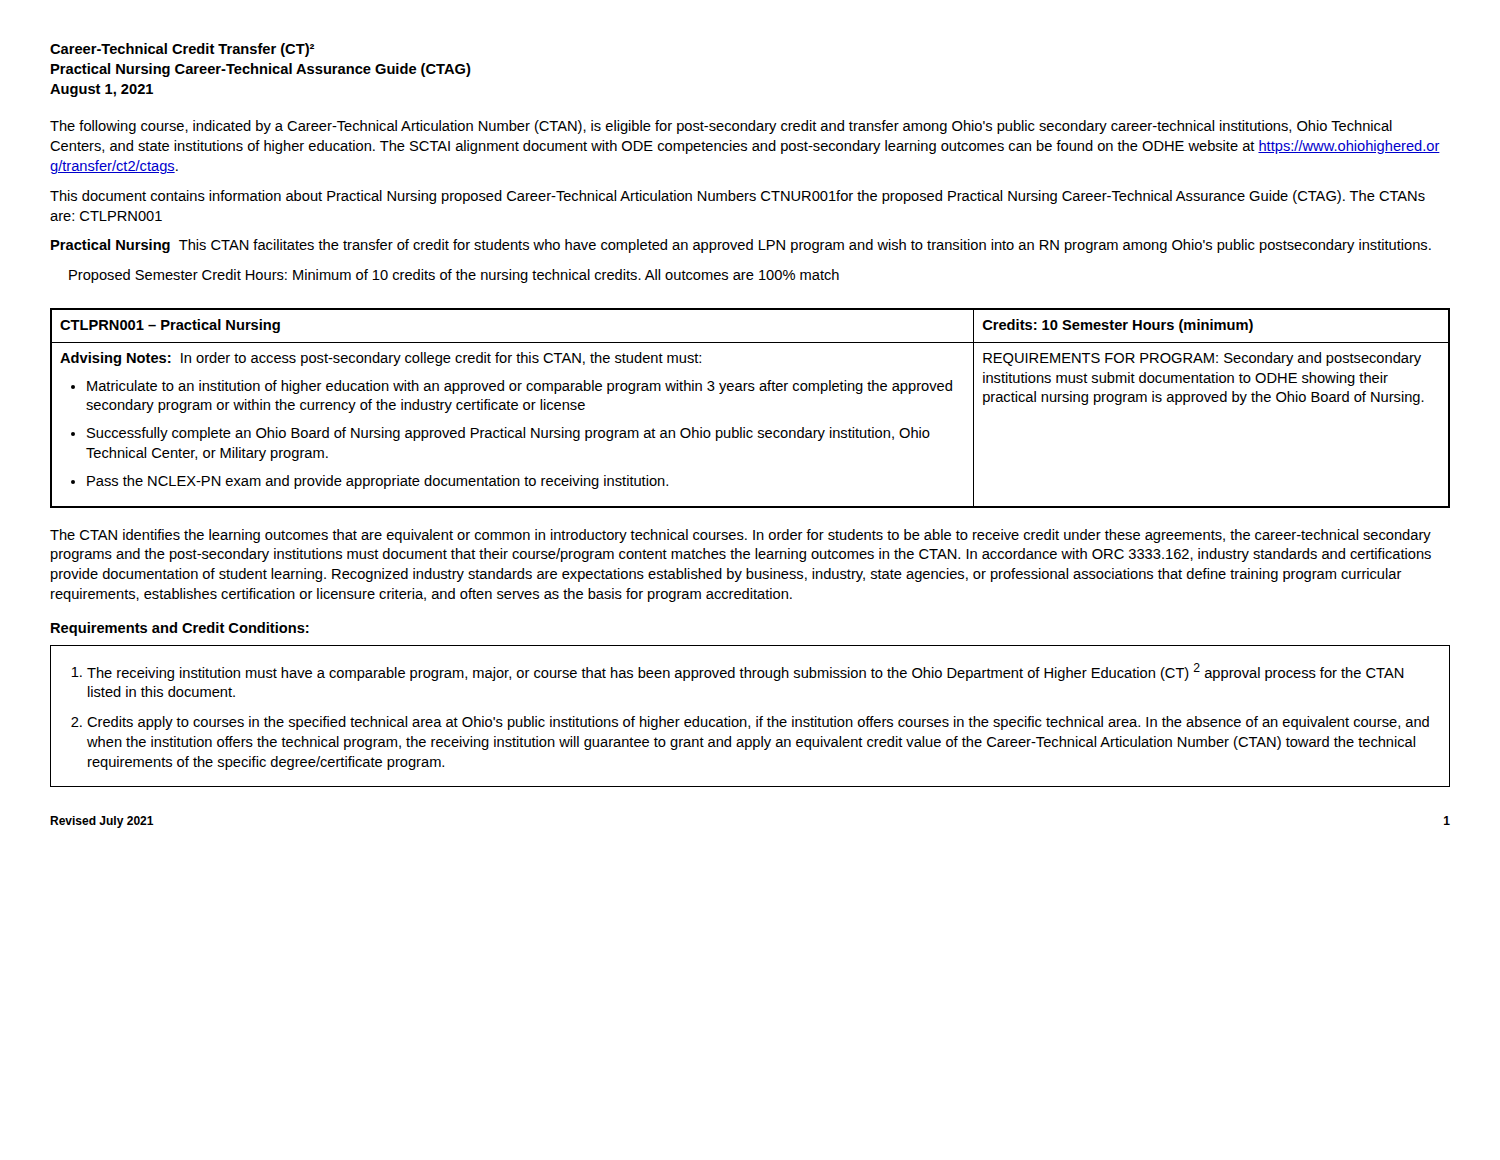Career-Technical Credit Transfer (CT)²
Practical Nursing Career-Technical Assurance Guide (CTAG)
August 1, 2021
The following course, indicated by a Career-Technical Articulation Number (CTAN), is eligible for post-secondary credit and transfer among Ohio's public secondary career-technical institutions, Ohio Technical Centers, and state institutions of higher education. The SCTAI alignment document with ODE competencies and post-secondary learning outcomes can be found on the ODHE website at https://www.ohiohighered.org/transfer/ct2/ctags.
This document contains information about Practical Nursing proposed Career-Technical Articulation Numbers CTNUR001for the proposed Practical Nursing Career-Technical Assurance Guide (CTAG). The CTANs are: CTLPRN001
Practical Nursing This CTAN facilitates the transfer of credit for students who have completed an approved LPN program and wish to transition into an RN program among Ohio's public postsecondary institutions.
Proposed Semester Credit Hours: Minimum of 10 credits of the nursing technical credits. All outcomes are 100% match
| CTLPRN001 – Practical Nursing | Credits: 10 Semester Hours (minimum) |
| --- | --- |
| Advising Notes: In order to access post-secondary college credit for this CTAN, the student must: Matriculate to an institution of higher education with an approved or comparable program within 3 years after completing the approved secondary program or within the currency of the industry certificate or license Successfully complete an Ohio Board of Nursing approved Practical Nursing program at an Ohio public secondary institution, Ohio Technical Center, or Military program. Pass the NCLEX-PN exam and provide appropriate documentation to receiving institution. | REQUIREMENTS FOR PROGRAM: Secondary and postsecondary institutions must submit documentation to ODHE showing their practical nursing program is approved by the Ohio Board of Nursing. |
The CTAN identifies the learning outcomes that are equivalent or common in introductory technical courses. In order for students to be able to receive credit under these agreements, the career-technical secondary programs and the post-secondary institutions must document that their course/program content matches the learning outcomes in the CTAN. In accordance with ORC 3333.162, industry standards and certifications provide documentation of student learning. Recognized industry standards are expectations established by business, industry, state agencies, or professional associations that define training program curricular requirements, establishes certification or licensure criteria, and often serves as the basis for program accreditation.
Requirements and Credit Conditions:
The receiving institution must have a comparable program, major, or course that has been approved through submission to the Ohio Department of Higher Education (CT) 2 approval process for the CTAN listed in this document.
Credits apply to courses in the specified technical area at Ohio's public institutions of higher education, if the institution offers courses in the specific technical area. In the absence of an equivalent course, and when the institution offers the technical program, the receiving institution will guarantee to grant and apply an equivalent credit value of the Career-Technical Articulation Number (CTAN) toward the technical requirements of the specific degree/certificate program.
Revised July 2021 1